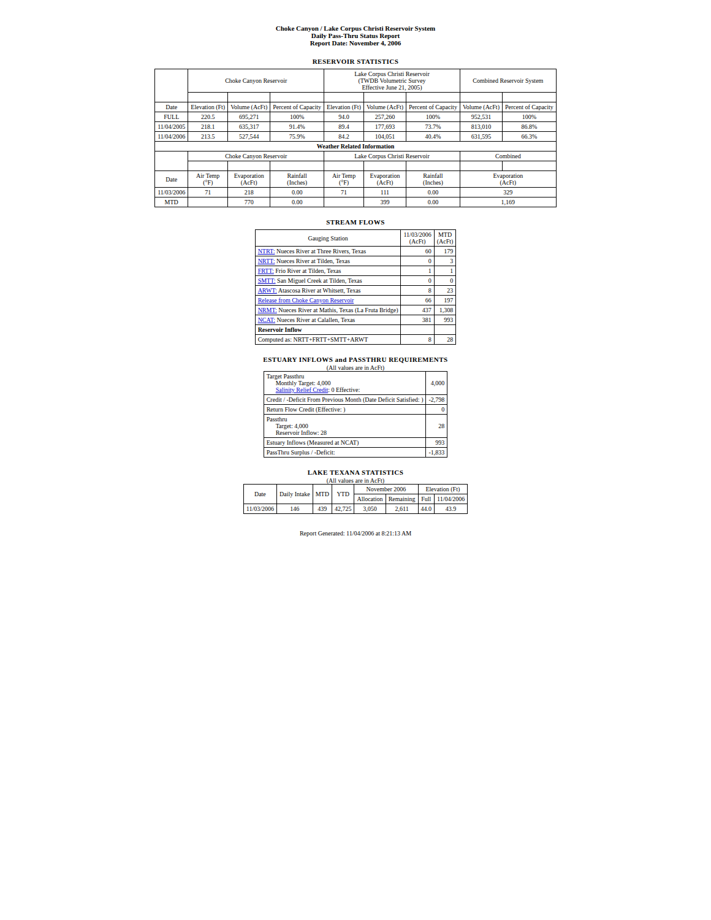Choke Canyon / Lake Corpus Christi Reservoir System
Daily Pass-Thru Status Report
Report Date: November 4, 2006
RESERVOIR STATISTICS
| | Choke Canyon Reservoir | Lake Corpus Christi Reservoir (TWDB Volumetric Survey Effective June 21, 2005) | Combined Reservoir System |
| Date | Elevation (Ft) | Volume (AcFt) | Percent of Capacity | Elevation (Ft) | Volume (AcFt) | Percent of Capacity | Volume (AcFt) | Percent of Capacity |
| FULL | 220.5 | 695,271 | 100% | 94.0 | 257,260 | 100% | 952,531 | 100% |
| 11/04/2005 | 218.1 | 635,317 | 91.4% | 89.4 | 177,693 | 73.7% | 813,010 | 86.8% |
| 11/04/2006 | 213.5 | 527,544 | 75.9% | 84.2 | 104,051 | 40.4% | 631,595 | 66.3% |
| Weather Related Information |
| | Choke Canyon Reservoir | Lake Corpus Christi Reservoir | Combined |
| Date | Air Temp (°F) | Evaporation (AcFt) | Rainfall (Inches) | Air Temp (°F) | Evaporation (AcFt) | Rainfall (Inches) | Evaporation (AcFt) |
| 11/03/2006 | 71 | 218 | 0.00 | 71 | 111 | 0.00 | 329 |
| MTD | | 770 | 0.00 | | 399 | 0.00 | 1,169 |
STREAM FLOWS
| Gauging Station | 11/03/2006 (AcFt) | MTD (AcFt) |
| NTRT: Nueces River at Three Rivers, Texas | 60 | 179 |
| NRTT: Nueces River at Tilden, Texas | 0 | 3 |
| FRTT: Frio River at Tilden, Texas | 1 | 1 |
| SMTT: San Miguel Creek at Tilden, Texas | 0 | 0 |
| ARWT: Atascosa River at Whitsett, Texas | 8 | 23 |
| Release from Choke Canyon Reservoir | 66 | 197 |
| NRMT: Nueces River at Mathis, Texas (La Fruta Bridge) | 437 | 1,308 |
| NCAT: Nueces River at Calallen, Texas | 381 | 993 |
| Reservoir Inflow | | |
| Computed as: NRTT+FRTT+SMTT+ARWT | 8 | 28 |
ESTUARY INFLOWS and PASSTHRU REQUIREMENTS
(All values are in AcFt)
| Target Passthru Monthly Target: 4,000 Salinity Relief Credit : 0 Effective: | 4,000 |
| Credit / -Deficit From Previous Month (Date Deficit Satisfied: ) | -2,798 |
| Return Flow Credit (Effective: ) | 0 |
| Passthru Target: 4,000 Reservoir Inflow: 28 | 28 |
| Estuary Inflows (Measured at NCAT) | 993 |
| PassThru Surplus / -Deficit: | -1,833 |
LAKE TEXANA STATISTICS
(All values are in AcFt)
| Date | Daily Intake | MTD | YTD | November 2006 | Elevation (Ft) |
| Allocation | Remaining | Full | 11/04/2006 |
| 11/03/2006 | 146 | 439 | 42,725 | 3,050 | 2,611 | 44.0 | 43.9 |
Report Generated: 11/04/2006 at 8:21:13 AM